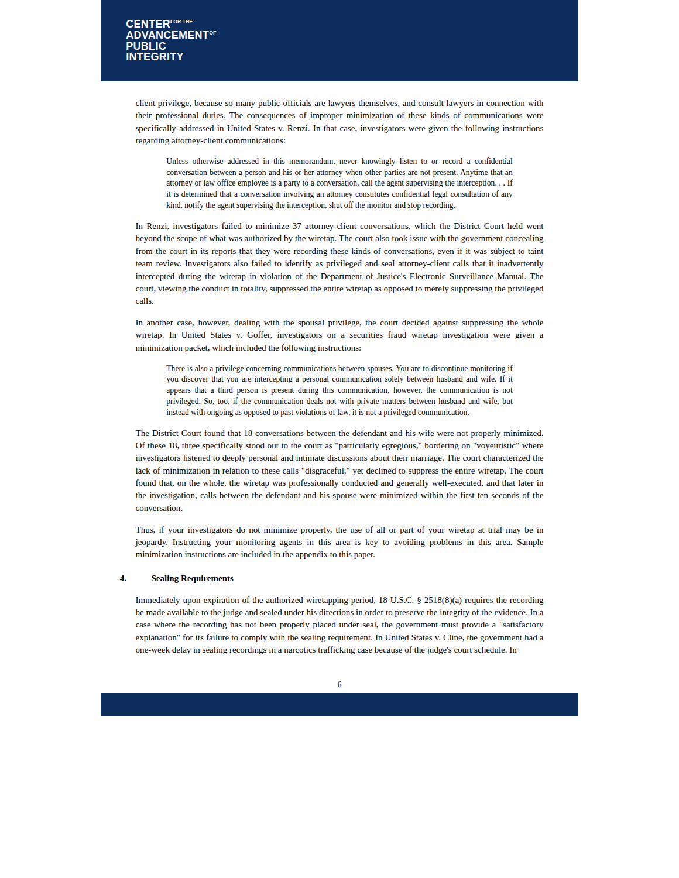CENTERFOR THE
ADVANCEMENTOF
PUBLIC
INTEGRITY
client privilege, because so many public officials are lawyers themselves, and consult lawyers in connection with their professional duties. The consequences of improper minimization of these kinds of communications were specifically addressed in United States v. Renzi. In that case, investigators were given the following instructions regarding attorney-client communications:
Unless otherwise addressed in this memorandum, never knowingly listen to or record a confidential conversation between a person and his or her attorney when other parties are not present. Anytime that an attorney or law office employee is a party to a conversation, call the agent supervising the interception. . . If it is determined that a conversation involving an attorney constitutes confidential legal consultation of any kind, notify the agent supervising the interception, shut off the monitor and stop recording.
In Renzi, investigators failed to minimize 37 attorney-client conversations, which the District Court held went beyond the scope of what was authorized by the wiretap. The court also took issue with the government concealing from the court in its reports that they were recording these kinds of conversations, even if it was subject to taint team review. Investigators also failed to identify as privileged and seal attorney-client calls that it inadvertently intercepted during the wiretap in violation of the Department of Justice's Electronic Surveillance Manual. The court, viewing the conduct in totality, suppressed the entire wiretap as opposed to merely suppressing the privileged calls.
In another case, however, dealing with the spousal privilege, the court decided against suppressing the whole wiretap. In United States v. Goffer, investigators on a securities fraud wiretap investigation were given a minimization packet, which included the following instructions:
There is also a privilege concerning communications between spouses. You are to discontinue monitoring if you discover that you are intercepting a personal communication solely between husband and wife. If it appears that a third person is present during this communication, however, the communication is not privileged. So, too, if the communication deals not with private matters between husband and wife, but instead with ongoing as opposed to past violations of law, it is not a privileged communication.
The District Court found that 18 conversations between the defendant and his wife were not properly minimized. Of these 18, three specifically stood out to the court as "particularly egregious," bordering on "voyeuristic" where investigators listened to deeply personal and intimate discussions about their marriage. The court characterized the lack of minimization in relation to these calls "disgraceful," yet declined to suppress the entire wiretap. The court found that, on the whole, the wiretap was professionally conducted and generally well-executed, and that later in the investigation, calls between the defendant and his spouse were minimized within the first ten seconds of the conversation.
Thus, if your investigators do not minimize properly, the use of all or part of your wiretap at trial may be in jeopardy. Instructing your monitoring agents in this area is key to avoiding problems in this area. Sample minimization instructions are included in the appendix to this paper.
4. Sealing Requirements
Immediately upon expiration of the authorized wiretapping period, 18 U.S.C. § 2518(8)(a) requires the recording be made available to the judge and sealed under his directions in order to preserve the integrity of the evidence. In a case where the recording has not been properly placed under seal, the government must provide a "satisfactory explanation" for its failure to comply with the sealing requirement. In United States v. Cline, the government had a one-week delay in sealing recordings in a narcotics trafficking case because of the judge's court schedule. In
6